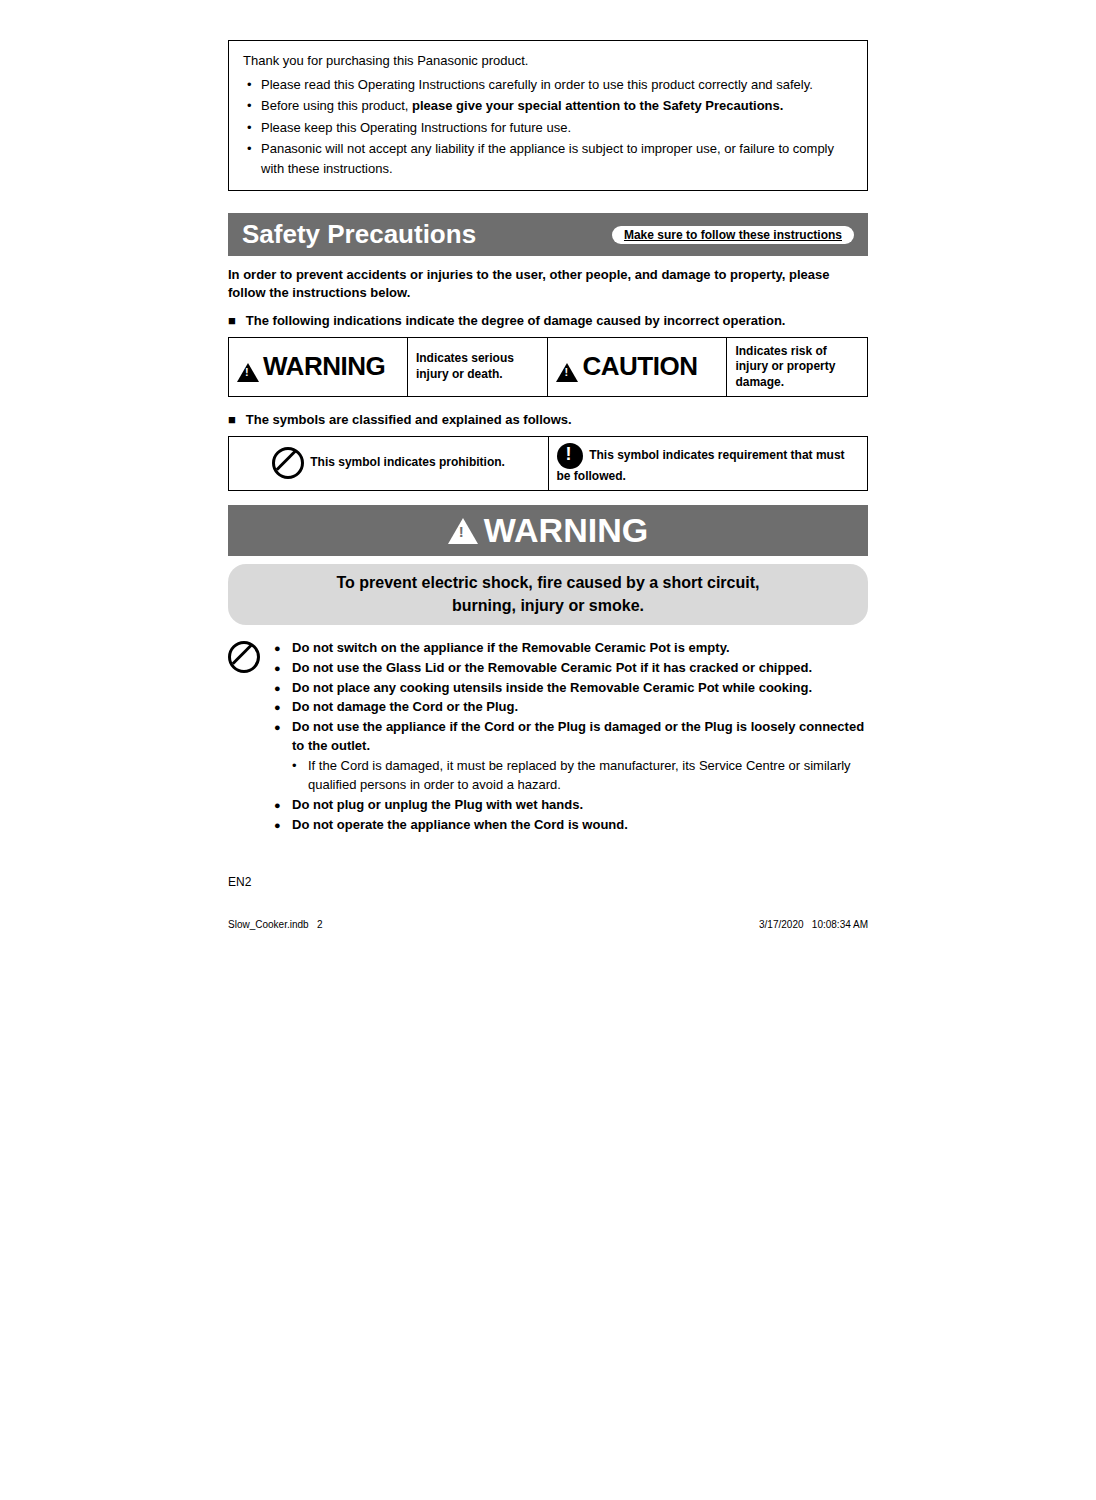Thank you for purchasing this Panasonic product.
Please read this Operating Instructions carefully in order to use this product correctly and safely.
Before using this product, please give your special attention to the Safety Precautions.
Please keep this Operating Instructions for future use.
Panasonic will not accept any liability if the appliance is subject to improper use, or failure to comply with these instructions.
Safety Precautions
Make sure to follow these instructions
In order to prevent accidents or injuries to the user, other people, and damage to property, please follow the instructions below.
■The following indications indicate the degree of damage caused by incorrect operation.
| WARNING | Indicates serious injury or death. | CAUTION | Indicates risk of injury or property damage. |
■The symbols are classified and explained as follows.
| This symbol indicates prohibition. | This symbol indicates requirement that must be followed. |
WARNING
To prevent electric shock, fire caused by a short circuit,
burning, injury or smoke.
Do not switch on the appliance if the Removable Ceramic Pot is empty.
Do not use the Glass Lid or the Removable Ceramic Pot if it has cracked or chipped.
Do not place any cooking utensils inside the Removable Ceramic Pot while cooking.
Do not damage the Cord or the Plug.
Do not use the appliance if the Cord or the Plug is damaged or the Plug is loosely connected to the outlet.
If the Cord is damaged, it must be replaced by the manufacturer, its Service Centre or similarly qualified persons in order to avoid a hazard.
Do not plug or unplug the Plug with wet hands.
Do not operate the appliance when the Cord is wound.
EN2
Slow_Cooker.indb 2 3/17/2020 10:08:34 AM